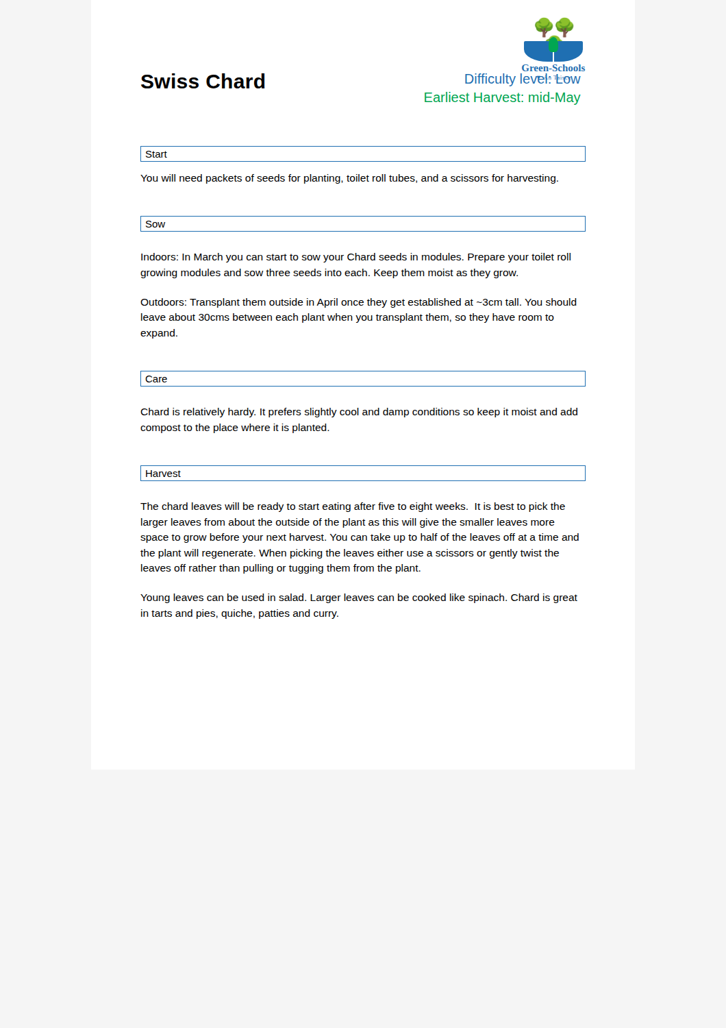🌳🌳🌳
Green-Schools
▼ An Taisce
Swiss Chard
Difficulty level: Low
Earliest Harvest: mid-May
Start
You will need packets of seeds for planting, toilet roll tubes, and a scissors for harvesting.
Sow
Indoors: In March you can start to sow your Chard seeds in modules. Prepare your toilet roll growing modules and sow three seeds into each. Keep them moist as they grow.
Outdoors: Transplant them outside in April once they get established at ~3cm tall. You should leave about 30cms between each plant when you transplant them, so they have room to expand.
Care
Chard is relatively hardy. It prefers slightly cool and damp conditions so keep it moist and add compost to the place where it is planted.
Harvest
The chard leaves will be ready to start eating after five to eight weeks. It is best to pick the larger leaves from about the outside of the plant as this will give the smaller leaves more space to grow before your next harvest. You can take up to half of the leaves off at a time and the plant will regenerate. When picking the leaves either use a scissors or gently twist the leaves off rather than pulling or tugging them from the plant.
Young leaves can be used in salad. Larger leaves can be cooked like spinach. Chard is great in tarts and pies, quiche, patties and curry.